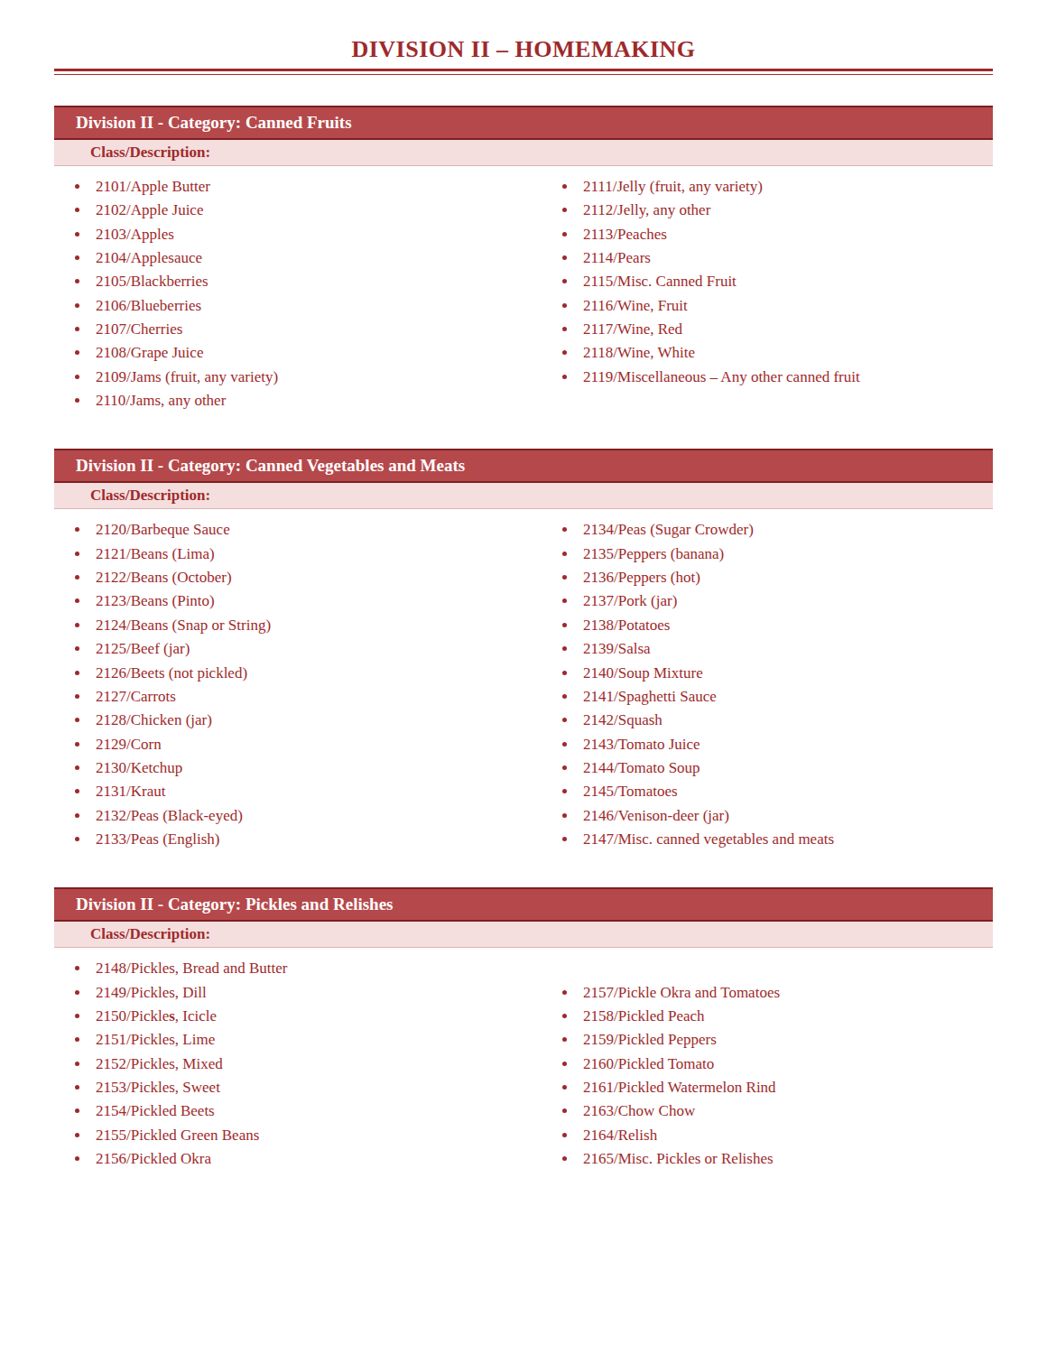DIVISION II – HOMEMAKING
Division II - Category: Canned Fruits
Class/Description:
2101/Apple Butter
2102/Apple Juice
2103/Apples
2104/Applesauce
2105/Blackberries
2106/Blueberries
2107/Cherries
2108/Grape Juice
2109/Jams (fruit, any variety)
2110/Jams, any other
2111/Jelly (fruit, any variety)
2112/Jelly, any other
2113/Peaches
2114/Pears
2115/Misc. Canned Fruit
2116/Wine, Fruit
2117/Wine, Red
2118/Wine, White
2119/Miscellaneous – Any other canned fruit
Division II - Category: Canned Vegetables and Meats
Class/Description:
2120/Barbeque Sauce
2121/Beans (Lima)
2122/Beans (October)
2123/Beans (Pinto)
2124/Beans (Snap or String)
2125/Beef (jar)
2126/Beets (not pickled)
2127/Carrots
2128/Chicken (jar)
2129/Corn
2130/Ketchup
2131/Kraut
2132/Peas (Black-eyed)
2133/Peas (English)
2134/Peas (Sugar Crowder)
2135/Peppers (banana)
2136/Peppers (hot)
2137/Pork (jar)
2138/Potatoes
2139/Salsa
2140/Soup Mixture
2141/Spaghetti Sauce
2142/Squash
2143/Tomato Juice
2144/Tomato Soup
2145/Tomatoes
2146/Venison-deer (jar)
2147/Misc. canned vegetables and meats
Division II - Category: Pickles and Relishes
Class/Description:
2148/Pickles, Bread and Butter
2149/Pickles, Dill
2150/Pickles, Icicle
2151/Pickles, Lime
2152/Pickles, Mixed
2153/Pickles, Sweet
2154/Pickled Beets
2155/Pickled Green Beans
2156/Pickled Okra
2157/Pickle Okra and Tomatoes
2158/Pickled Peach
2159/Pickled Peppers
2160/Pickled Tomato
2161/Pickled Watermelon Rind
2163/Chow Chow
2164/Relish
2165/Misc. Pickles or Relishes